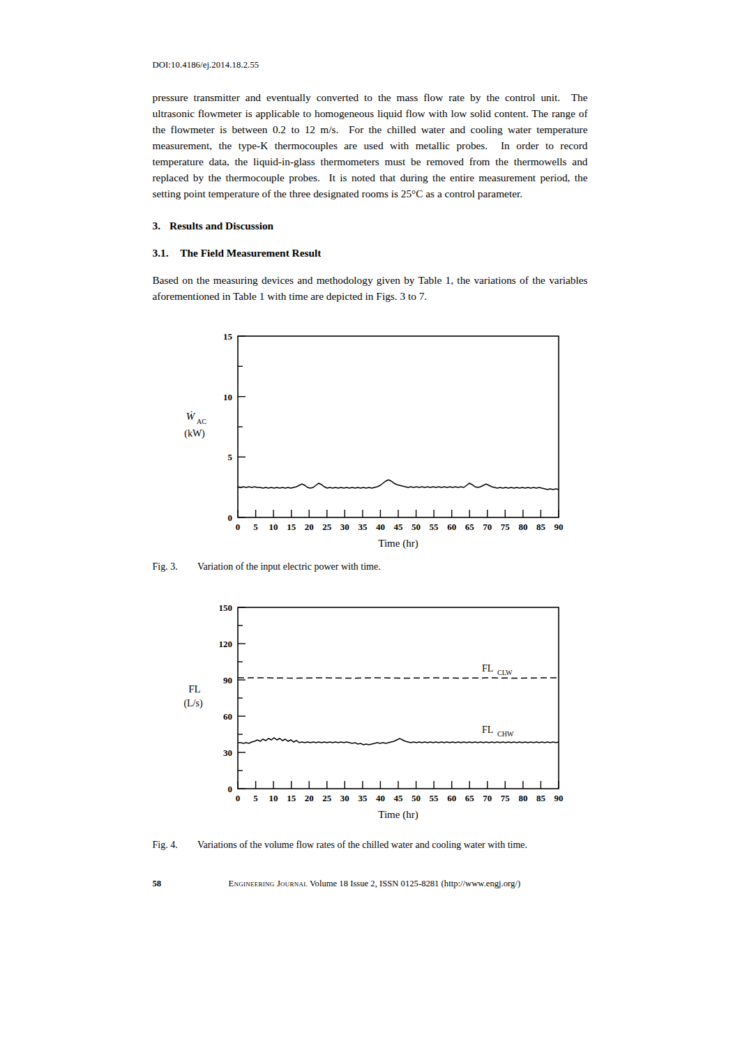DOI:10.4186/ej.2014.18.2.55
pressure transmitter and eventually converted to the mass flow rate by the control unit. The ultrasonic flowmeter is applicable to homogeneous liquid flow with low solid content. The range of the flowmeter is between 0.2 to 12 m/s. For the chilled water and cooling water temperature measurement, the type-K thermocouples are used with metallic probes. In order to record temperature data, the liquid-in-glass thermometers must be removed from the thermowells and replaced by the thermocouple probes. It is noted that during the entire measurement period, the setting point temperature of the three designated rooms is 25°C as a control parameter.
3. Results and Discussion
3.1. The Field Measurement Result
Based on the measuring devices and methodology given by Table 1, the variations of the variables aforementioned in Table 1 with time are depicted in Figs. 3 to 7.
15 10 5 0 Ẇ AC (kW) 0 5 10 15 20 25 30 35 40 45 50 55 60 65 70 75 80 85 90 Time (hr)
Fig. 3. Variation of the input electric power with time.
150 120 90 60 30 0 FL (L/s) 0 5 10 15 20 25 30 35 40 45 50 55 60 65 70 75 80 85 90 Time (hr) FL CLW FL CHW
Fig. 4. Variations of the volume flow rates of the chilled water and cooling water with time.
58
Engineering Journal Volume 18 Issue 2, ISSN 0125-8281 (http://www.engj.org/)